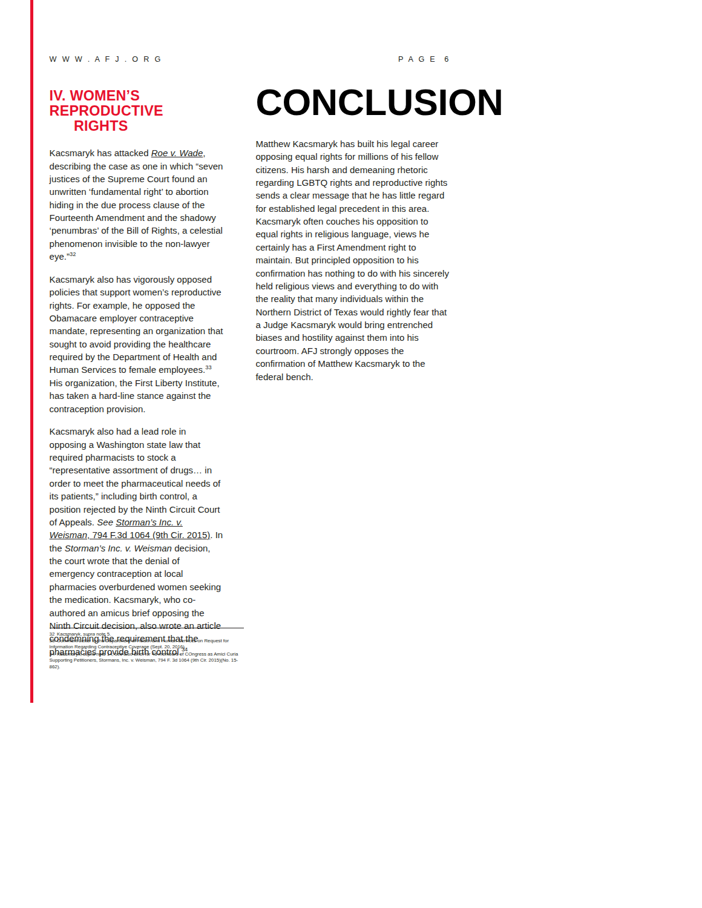W W W . A F J . O R G
P A G E 6
IV. Women’s ReproductiveRights
Kacsmaryk has attacked Roe v. Wade, describing the case as one in which “seven justices of the Supreme Court found an unwritten ‘fundamental right’ to abortion hiding in the due process clause of the Fourteenth Amendment and the shadowy ‘penumbras’ of the Bill of Rights, a celestial phenomenon invisible to the non-lawyer eye.”32
Kacsmaryk also has vigorously opposed policies that support women’s reproductive rights. For example, he opposed the Obamacare employer contraceptive mandate, representing an organization that sought to avoid providing the healthcare required by the Department of Health and Human Services to female employees.33 His organization, the First Liberty Institute, has taken a hard-line stance against the contraception provision.
Kacsmaryk also had a lead role in opposing a Washington state law that required pharmacists to stock a “representative assortment of drugs… in order to meet the pharmaceutical needs of its patients,” including birth control, a position rejected by the Ninth Circuit Court of Appeals. See Storman’s Inc. v. Weisman, 794 F.3d 1064 (9th Cir. 2015). In the Storman’s Inc. v. Weisman decision, the court wrote that the denial of emergency contraception at local pharmacies overburdened women seeking the medication. Kacsmaryk, who co-authored an amicus brief opposing the Ninth Circuit decision, also wrote an article condemning the requirement that the pharmacies provide birth control.34
Conclusion
Matthew Kacsmaryk has built his legal career opposing equal rights for millions of his fellow citizens. His harsh and demeaning rhetoric regarding LGBTQ rights and reproductive rights sends a clear message that he has little regard for established legal precedent in this area. Kacsmaryk often couches his opposition to equal rights in religious language, views he certainly has a First Amendment right to maintain. But principled opposition to his confirmation has nothing to do with his sincerely held religious views and everything to do with the reality that many individuals within the Northern District of Texas would rightly fear that a Judge Kacsmaryk would bring entrenched biases and hostility against them into his courtroom. AFJ strongly opposes the confirmation of Matthew Kacsmaryk to the federal bench.
32 Kacsmaryk, supra note 5.
33 Comment Letter to the Department of Health and Human Services on Request for Information Regarding Contraceptive Coverage (Sept. 20, 2016).
34 Kacsmaryk, supra note 14; see also Brief for 43 members of COngress as Amici Curia Supporting Petitioners, Stormans, Inc. v. Weisman, 794 F. 3d 1064 (9th Cir. 2015)(No. 15-862).